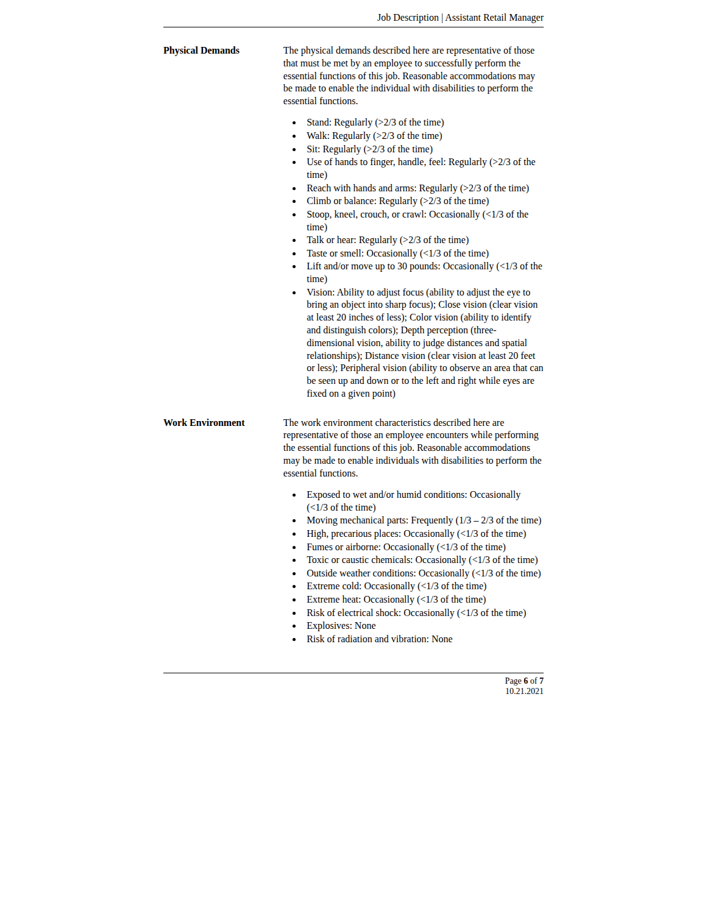Job Description | Assistant Retail Manager
Physical Demands
The physical demands described here are representative of those that must be met by an employee to successfully perform the essential functions of this job. Reasonable accommodations may be made to enable the individual with disabilities to perform the essential functions.
Stand: Regularly (>2/3 of the time)
Walk: Regularly (>2/3 of the time)
Sit: Regularly (>2/3 of the time)
Use of hands to finger, handle, feel: Regularly (>2/3 of the time)
Reach with hands and arms: Regularly (>2/3 of the time)
Climb or balance: Regularly (>2/3 of the time)
Stoop, kneel, crouch, or crawl: Occasionally (<1/3 of the time)
Talk or hear: Regularly (>2/3 of the time)
Taste or smell: Occasionally (<1/3 of the time)
Lift and/or move up to 30 pounds: Occasionally (<1/3 of the time)
Vision: Ability to adjust focus (ability to adjust the eye to bring an object into sharp focus); Close vision (clear vision at least 20 inches of less); Color vision (ability to identify and distinguish colors); Depth perception (three-dimensional vision, ability to judge distances and spatial relationships); Distance vision (clear vision at least 20 feet or less); Peripheral vision (ability to observe an area that can be seen up and down or to the left and right while eyes are fixed on a given point)
Work Environment
The work environment characteristics described here are representative of those an employee encounters while performing the essential functions of this job. Reasonable accommodations may be made to enable individuals with disabilities to perform the essential functions.
Exposed to wet and/or humid conditions: Occasionally (<1/3 of the time)
Moving mechanical parts: Frequently (1/3 – 2/3 of the time)
High, precarious places: Occasionally (<1/3 of the time)
Fumes or airborne: Occasionally (<1/3 of the time)
Toxic or caustic chemicals: Occasionally (<1/3 of the time)
Outside weather conditions: Occasionally (<1/3 of the time)
Extreme cold: Occasionally (<1/3 of the time)
Extreme heat: Occasionally (<1/3 of the time)
Risk of electrical shock: Occasionally (<1/3 of the time)
Explosives: None
Risk of radiation and vibration: None
Page 6 of 7
10.21.2021